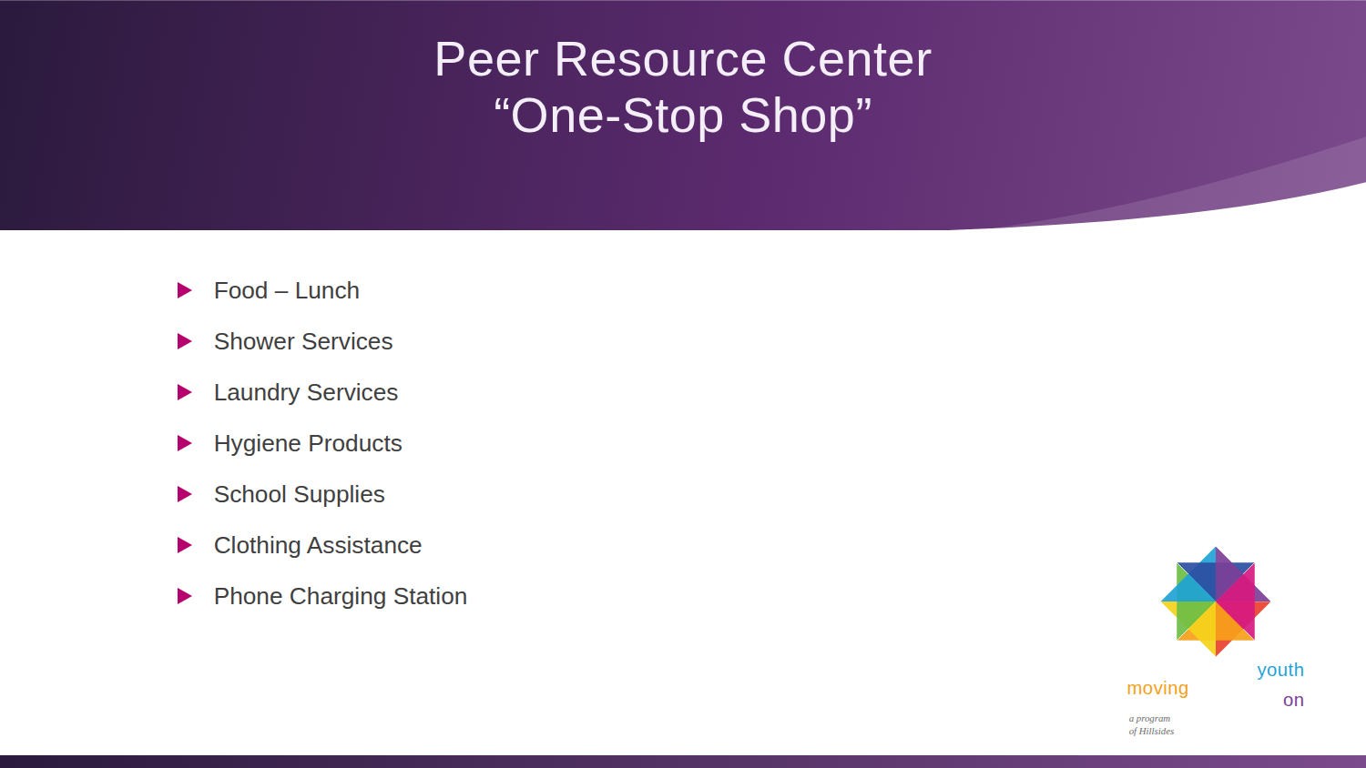Peer Resource Center “One-Stop Shop”
Food – Lunch
Shower Services
Laundry Services
Hygiene Products
School Supplies
Clothing Assistance
Phone Charging Station
youth moving on
a program
of Hillsides